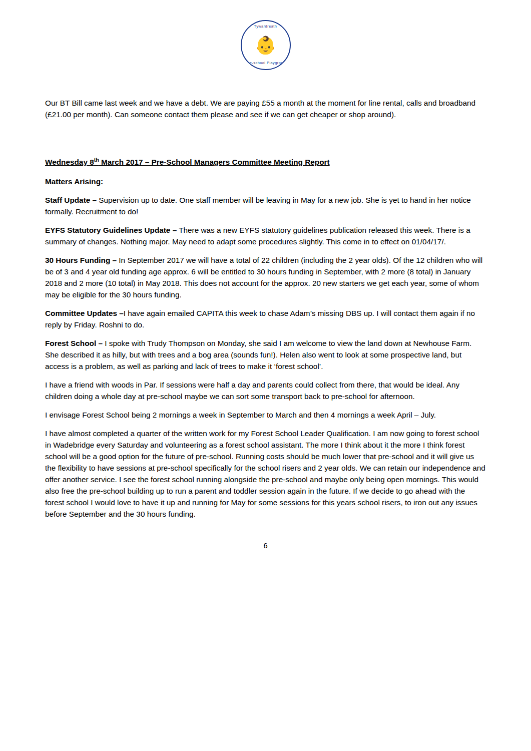Tywardreath
👶
Pre-school Playgroup
Our BT Bill came last week and we have a debt. We are paying £55 a month at the moment for line rental, calls and broadband (£21.00 per month). Can someone contact them please and see if we can get cheaper or shop around).
Wednesday 8th March 2017 – Pre-School Managers Committee Meeting Report
Matters Arising:
Staff Update – Supervision up to date. One staff member will be leaving in May for a new job. She is yet to hand in her notice formally. Recruitment to do!
EYFS Statutory Guidelines Update – There was a new EYFS statutory guidelines publication released this week. There is a summary of changes. Nothing major. May need to adapt some procedures slightly. This come in to effect on 01/04/17/.
30 Hours Funding – In September 2017 we will have a total of 22 children (including the 2 year olds). Of the 12 children who will be of 3 and 4 year old funding age approx. 6 will be entitled to 30 hours funding in September, with 2 more (8 total) in January 2018 and 2 more (10 total) in May 2018. This does not account for the approx. 20 new starters we get each year, some of whom may be eligible for the 30 hours funding.
Committee Updates –I have again emailed CAPITA this week to chase Adam’s missing DBS up. I will contact them again if no reply by Friday. Roshni to do.
Forest School – I spoke with Trudy Thompson on Monday, she said I am welcome to view the land down at Newhouse Farm. She described it as hilly, but with trees and a bog area (sounds fun!). Helen also went to look at some prospective land, but access is a problem, as well as parking and lack of trees to make it ‘forest school’.
I have a friend with woods in Par. If sessions were half a day and parents could collect from there, that would be ideal. Any children doing a whole day at pre-school maybe we can sort some transport back to pre-school for afternoon.
I envisage Forest School being 2 mornings a week in September to March and then 4 mornings a week April – July.
I have almost completed a quarter of the written work for my Forest School Leader Qualification. I am now going to forest school in Wadebridge every Saturday and volunteering as a forest school assistant. The more I think about it the more I think forest school will be a good option for the future of pre-school. Running costs should be much lower that pre-school and it will give us the flexibility to have sessions at pre-school specifically for the school risers and 2 year olds. We can retain our independence and offer another service. I see the forest school running alongside the pre-school and maybe only being open mornings. This would also free the pre-school building up to run a parent and toddler session again in the future. If we decide to go ahead with the forest school I would love to have it up and running for May for some sessions for this years school risers, to iron out any issues before September and the 30 hours funding.
6